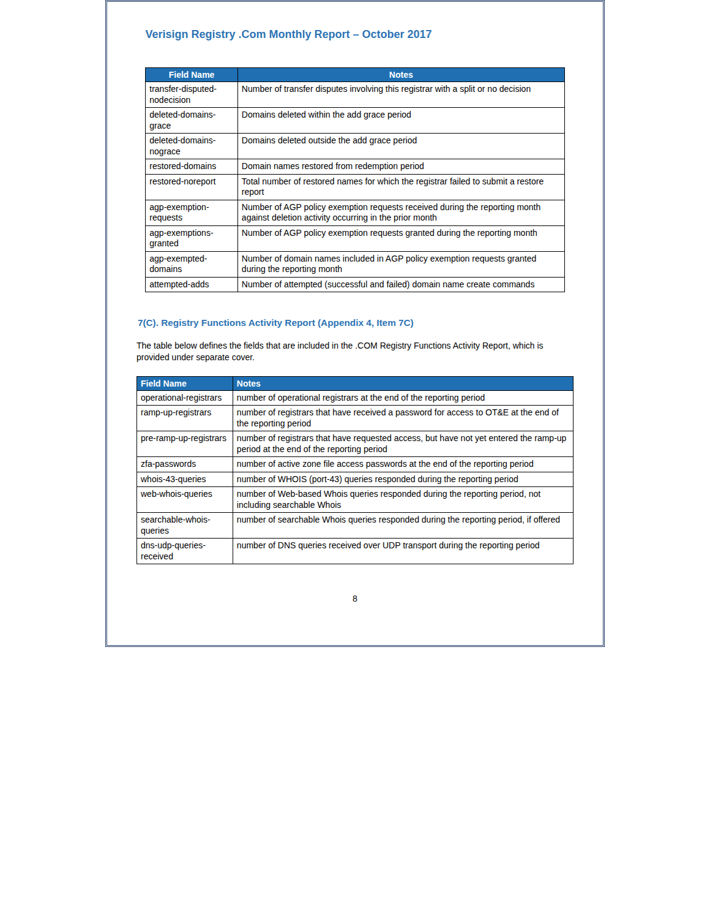Verisign Registry .Com Monthly Report – October 2017
| Field Name | Notes |
| --- | --- |
| transfer-disputed-nodecision | Number of transfer disputes involving this registrar with a split or no decision |
| deleted-domains-grace | Domains deleted within the add grace period |
| deleted-domains-nograce | Domains deleted outside the add grace period |
| restored-domains | Domain names restored from redemption period |
| restored-noreport | Total number of restored names for which the registrar failed to submit a restore report |
| agp-exemption-requests | Number of AGP policy exemption requests received during the reporting month against deletion activity occurring in the prior month |
| agp-exemptions-granted | Number of AGP policy exemption requests granted during the reporting month |
| agp-exempted-domains | Number of domain names included in AGP policy exemption requests granted during the reporting month |
| attempted-adds | Number of attempted (successful and failed) domain name create commands |
7(C). Registry Functions Activity Report (Appendix 4, Item 7C)
The table below defines the fields that are included in the .COM Registry Functions Activity Report, which is provided under separate cover.
| Field Name | Notes |
| --- | --- |
| operational-registrars | number of operational registrars at the end of the reporting period |
| ramp-up-registrars | number of registrars that have received a password for access to OT&E at the end of the reporting period |
| pre-ramp-up-registrars | number of registrars that have requested access, but have not yet entered the ramp-up period at the end of the reporting period |
| zfa-passwords | number of active zone file access passwords at the end of the reporting period |
| whois-43-queries | number of WHOIS (port-43) queries responded during the reporting period |
| web-whois-queries | number of Web-based Whois queries responded during the reporting period, not including searchable Whois |
| searchable-whois-queries | number of searchable Whois queries responded during the reporting period, if offered |
| dns-udp-queries-received | number of DNS queries received over UDP transport during the reporting period |
8